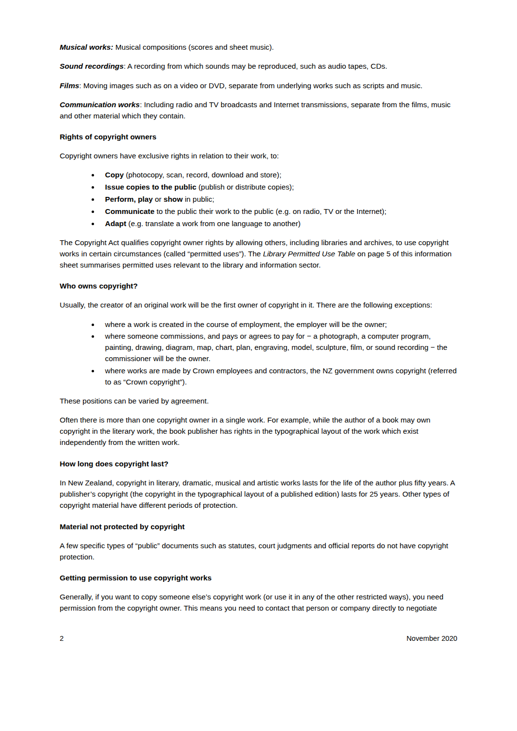Musical works: Musical compositions (scores and sheet music).
Sound recordings: A recording from which sounds may be reproduced, such as audio tapes, CDs.
Films: Moving images such as on a video or DVD, separate from underlying works such as scripts and music.
Communication works: Including radio and TV broadcasts and Internet transmissions, separate from the films, music and other material which they contain.
Rights of copyright owners
Copyright owners have exclusive rights in relation to their work, to:
Copy (photocopy, scan, record, download and store);
Issue copies to the public (publish or distribute copies);
Perform, play or show in public;
Communicate to the public their work to the public (e.g. on radio, TV or the Internet);
Adapt (e.g. translate a work from one language to another)
The Copyright Act qualifies copyright owner rights by allowing others, including libraries and archives, to use copyright works in certain circumstances (called “permitted uses”). The Library Permitted Use Table on page 5 of this information sheet summarises permitted uses relevant to the library and information sector.
Who owns copyright?
Usually, the creator of an original work will be the first owner of copyright in it. There are the following exceptions:
where a work is created in the course of employment, the employer will be the owner;
where someone commissions, and pays or agrees to pay for − a photograph, a computer program, painting, drawing, diagram, map, chart, plan, engraving, model, sculpture, film, or sound recording − the commissioner will be the owner.
where works are made by Crown employees and contractors, the NZ government owns copyright (referred to as “Crown copyright”).
These positions can be varied by agreement.
Often there is more than one copyright owner in a single work. For example, while the author of a book may own copyright in the literary work, the book publisher has rights in the typographical layout of the work which exist independently from the written work.
How long does copyright last?
In New Zealand, copyright in literary, dramatic, musical and artistic works lasts for the life of the author plus fifty years. A publisher’s copyright (the copyright in the typographical layout of a published edition) lasts for 25 years. Other types of copyright material have different periods of protection.
Material not protected by copyright
A few specific types of “public” documents such as statutes, court judgments and official reports do not have copyright protection.
Getting permission to use copyright works
Generally, if you want to copy someone else’s copyright work (or use it in any of the other restricted ways), you need permission from the copyright owner. This means you need to contact that person or company directly to negotiate
2 November 2020